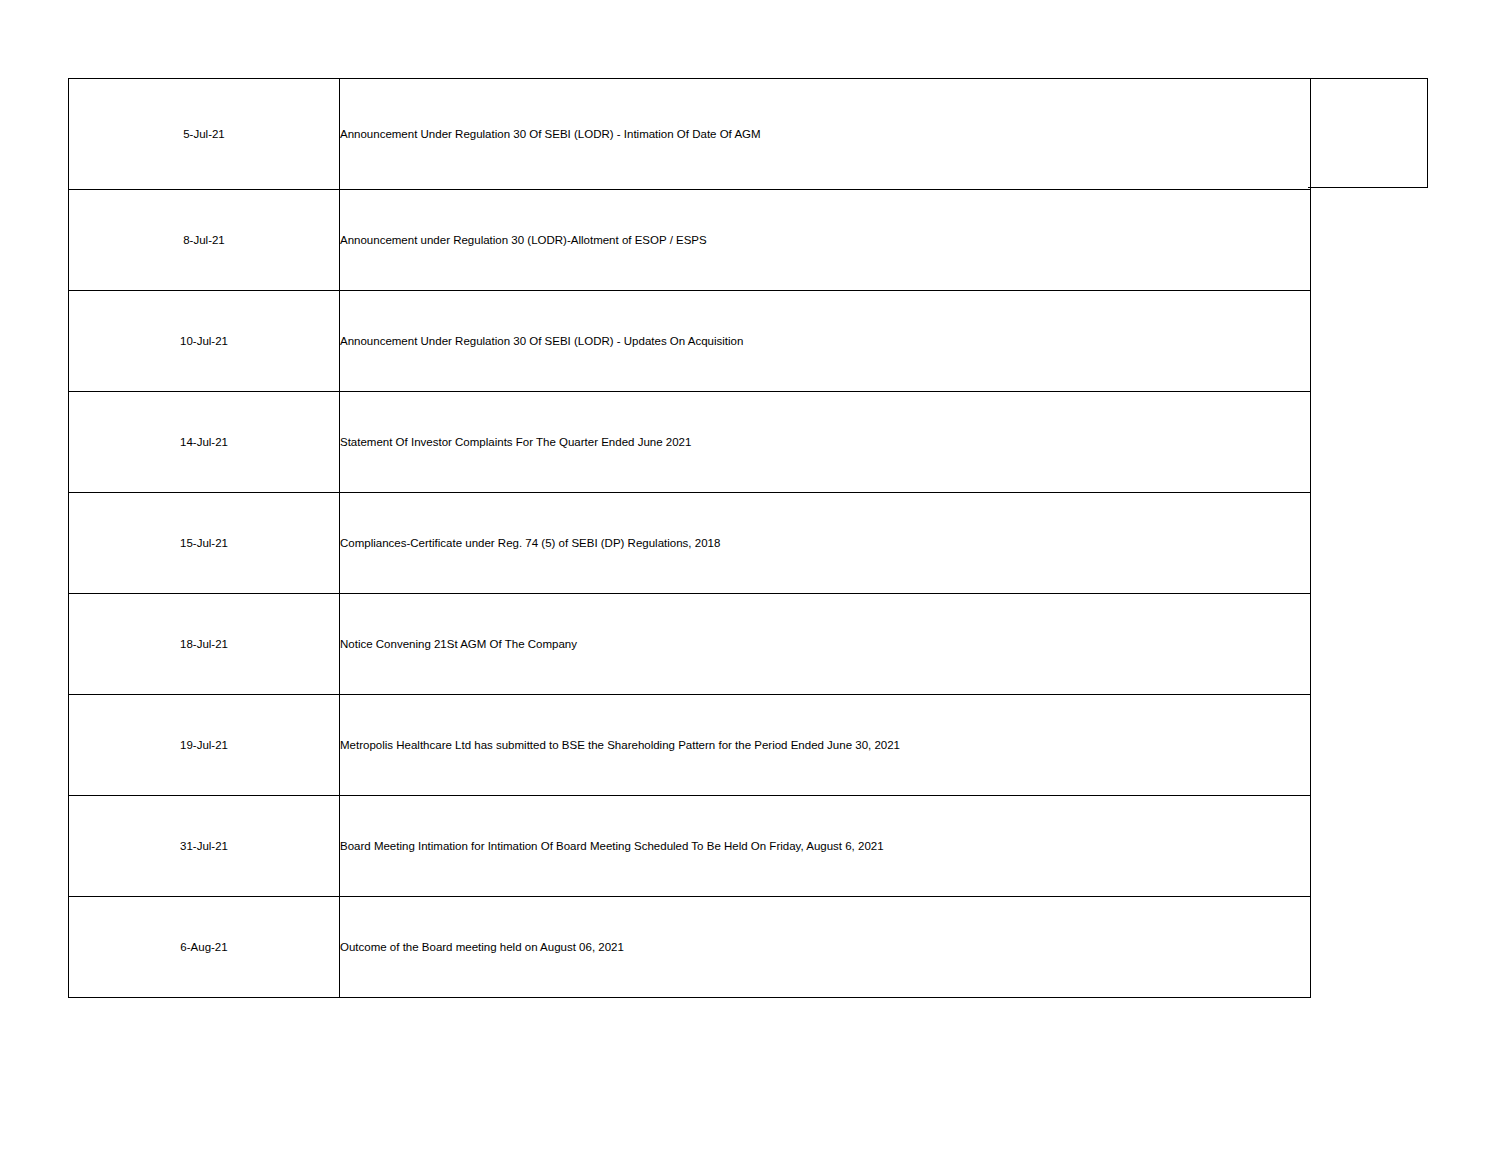| 5-Jul-21 | Announcement Under Regulation 30 Of SEBI (LODR) - Intimation Of Date Of AGM |
| 8-Jul-21 | Announcement under Regulation 30 (LODR)-Allotment of ESOP / ESPS |
| 10-Jul-21 | Announcement Under Regulation 30 Of SEBI (LODR) - Updates On Acquisition |
| 14-Jul-21 | Statement Of Investor Complaints For The Quarter Ended June 2021 |
| 15-Jul-21 | Compliances-Certificate under Reg. 74 (5) of SEBI (DP) Regulations, 2018 |
| 18-Jul-21 | Notice Convening 21St AGM Of The Company |
| 19-Jul-21 | Metropolis Healthcare Ltd has submitted to BSE the Shareholding Pattern for the Period Ended June 30, 2021 |
| 31-Jul-21 | Board Meeting Intimation for Intimation Of Board Meeting Scheduled To Be Held On Friday, August 6, 2021 |
| 6-Aug-21 | Outcome of the Board meeting held on August 06, 2021 |